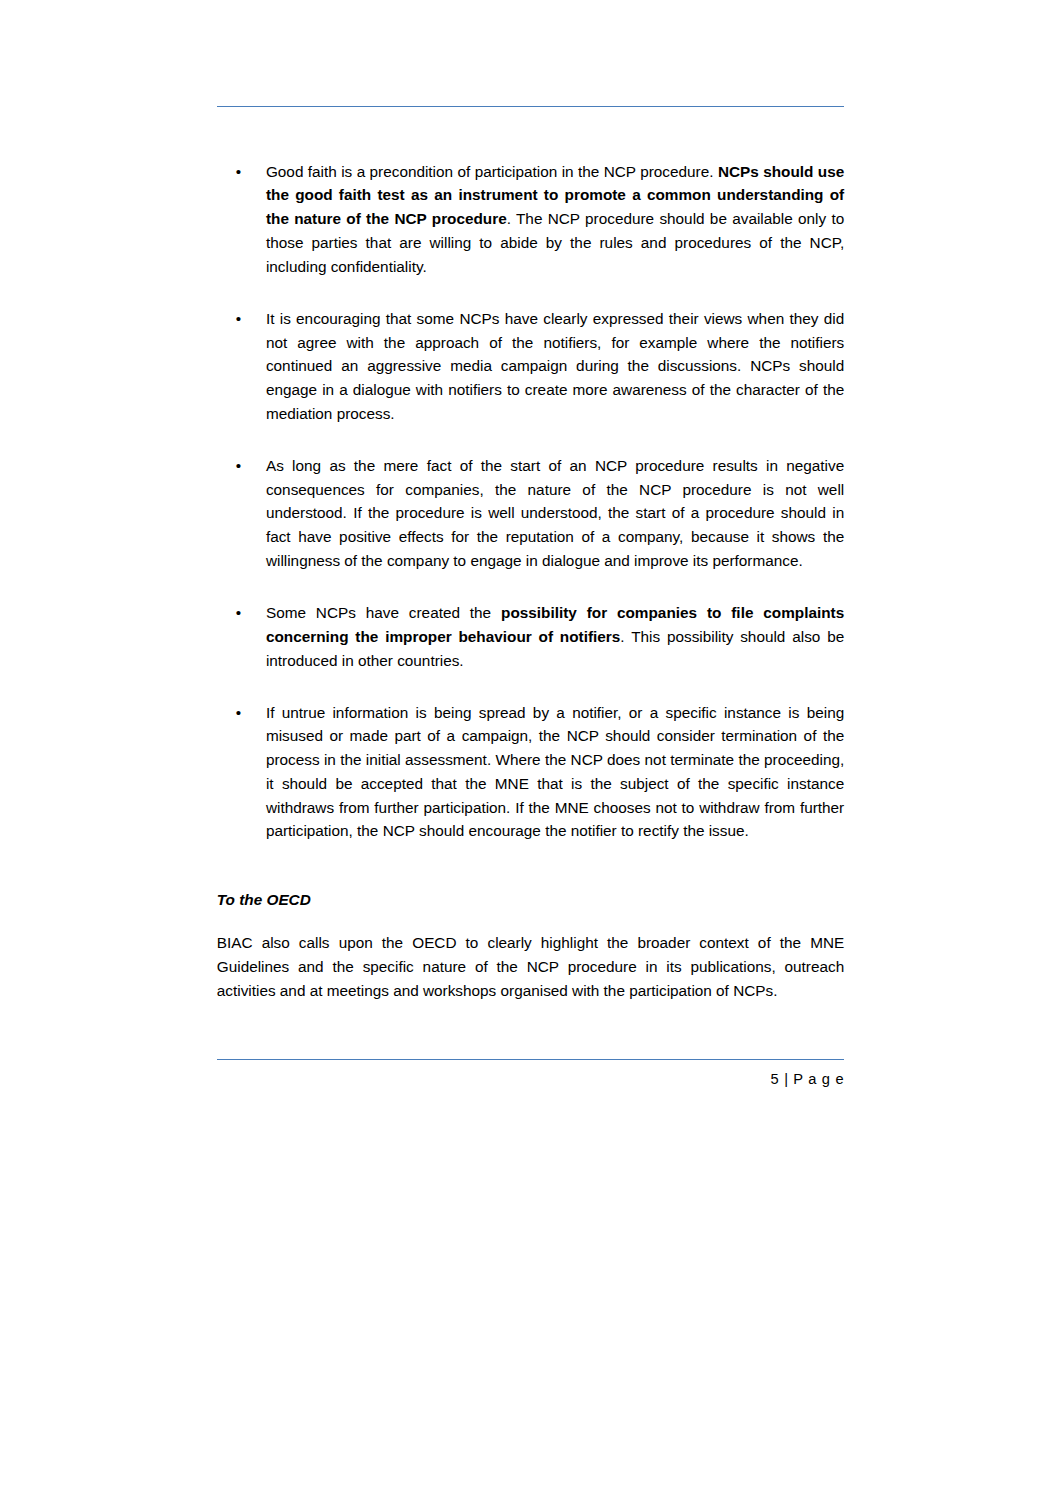Good faith is a precondition of participation in the NCP procedure. NCPs should use the good faith test as an instrument to promote a common understanding of the nature of the NCP procedure. The NCP procedure should be available only to those parties that are willing to abide by the rules and procedures of the NCP, including confidentiality.
It is encouraging that some NCPs have clearly expressed their views when they did not agree with the approach of the notifiers, for example where the notifiers continued an aggressive media campaign during the discussions. NCPs should engage in a dialogue with notifiers to create more awareness of the character of the mediation process.
As long as the mere fact of the start of an NCP procedure results in negative consequences for companies, the nature of the NCP procedure is not well understood. If the procedure is well understood, the start of a procedure should in fact have positive effects for the reputation of a company, because it shows the willingness of the company to engage in dialogue and improve its performance.
Some NCPs have created the possibility for companies to file complaints concerning the improper behaviour of notifiers. This possibility should also be introduced in other countries.
If untrue information is being spread by a notifier, or a specific instance is being misused or made part of a campaign, the NCP should consider termination of the process in the initial assessment. Where the NCP does not terminate the proceeding, it should be accepted that the MNE that is the subject of the specific instance withdraws from further participation. If the MNE chooses not to withdraw from further participation, the NCP should encourage the notifier to rectify the issue.
To the OECD
BIAC also calls upon the OECD to clearly highlight the broader context of the MNE Guidelines and the specific nature of the NCP procedure in its publications, outreach activities and at meetings and workshops organised with the participation of NCPs.
5 | P a g e